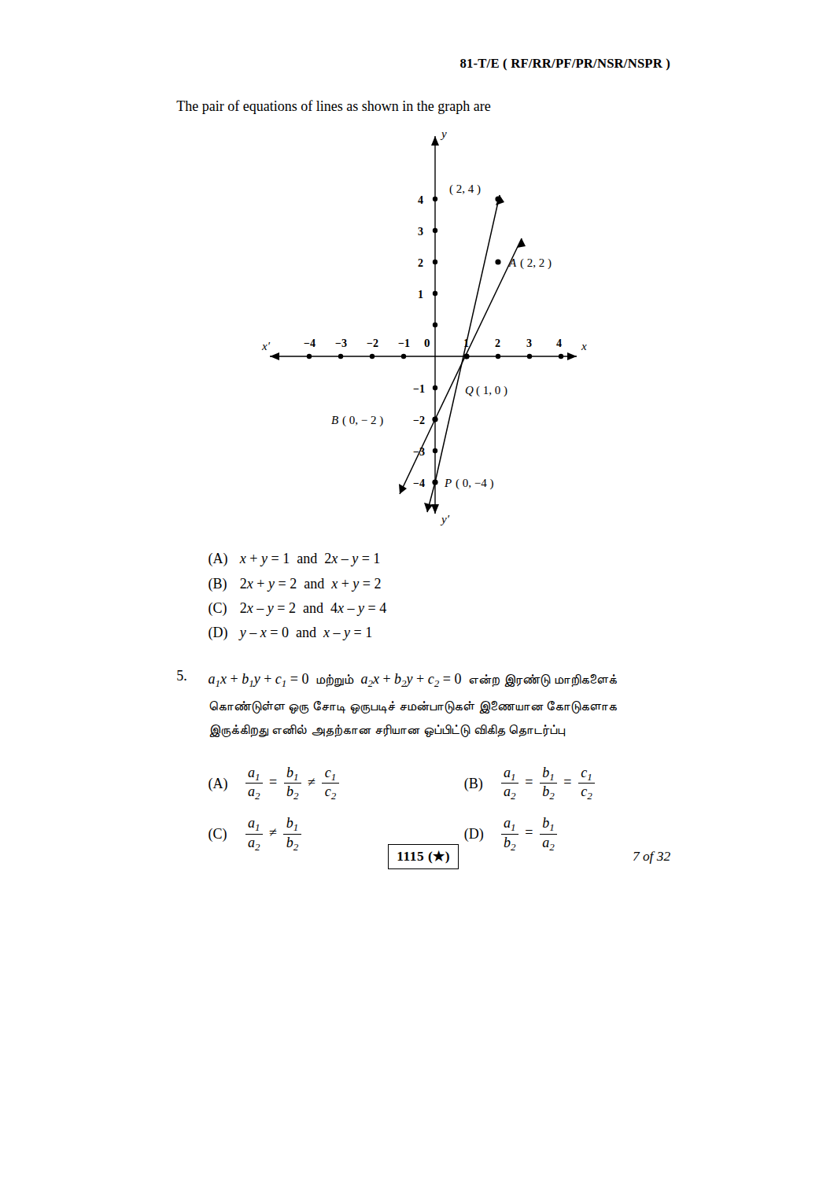81-T/E ( RF/RR/PF/PR/NSR/NSPR )
The pair of equations of lines as shown in the graph are
x′ x y y′ −4 −3 −2 −1 0 1 2 3 4 4 3 2 1 −1 −2 −3 −4 ( 2, 4 ) A ( 2, 2 ) Q ( 1, 0 ) B ( 0, − 2 ) P ( 0, −4 )
(A) x + y = 1 and 2x – y = 1
(B) 2x + y = 2 and x + y = 2
(C) 2x – y = 2 and 4x – y = 4
(D) y – x = 0 and x – y = 1
5.
a1x + b1y + c1 = 0 மற்றும் a2x + b2y + c2 = 0 என்ற இரண்டு மாறிகளைக்
கொண்டுள்ள ஒரு சோடி ஒருபடிச் சமன்பாடுகள் இணையான கோடுகளாக
இருக்கிறது எனில் அதற்கான சரியான ஒப்பிட்டு விகித தொடர்ப்பு
| (A) | a 1 a 2 = b 1 b 2 ≠ c 1 c 2 | (B) | a 1 a 2 = b 1 b 2 = c 1 c 2 |
| (C) | a 1 a 2 ≠ b 1 b 2 | (D) | a 1 b 2 = b 1 a 2 |
1115 (★) 7 of 32